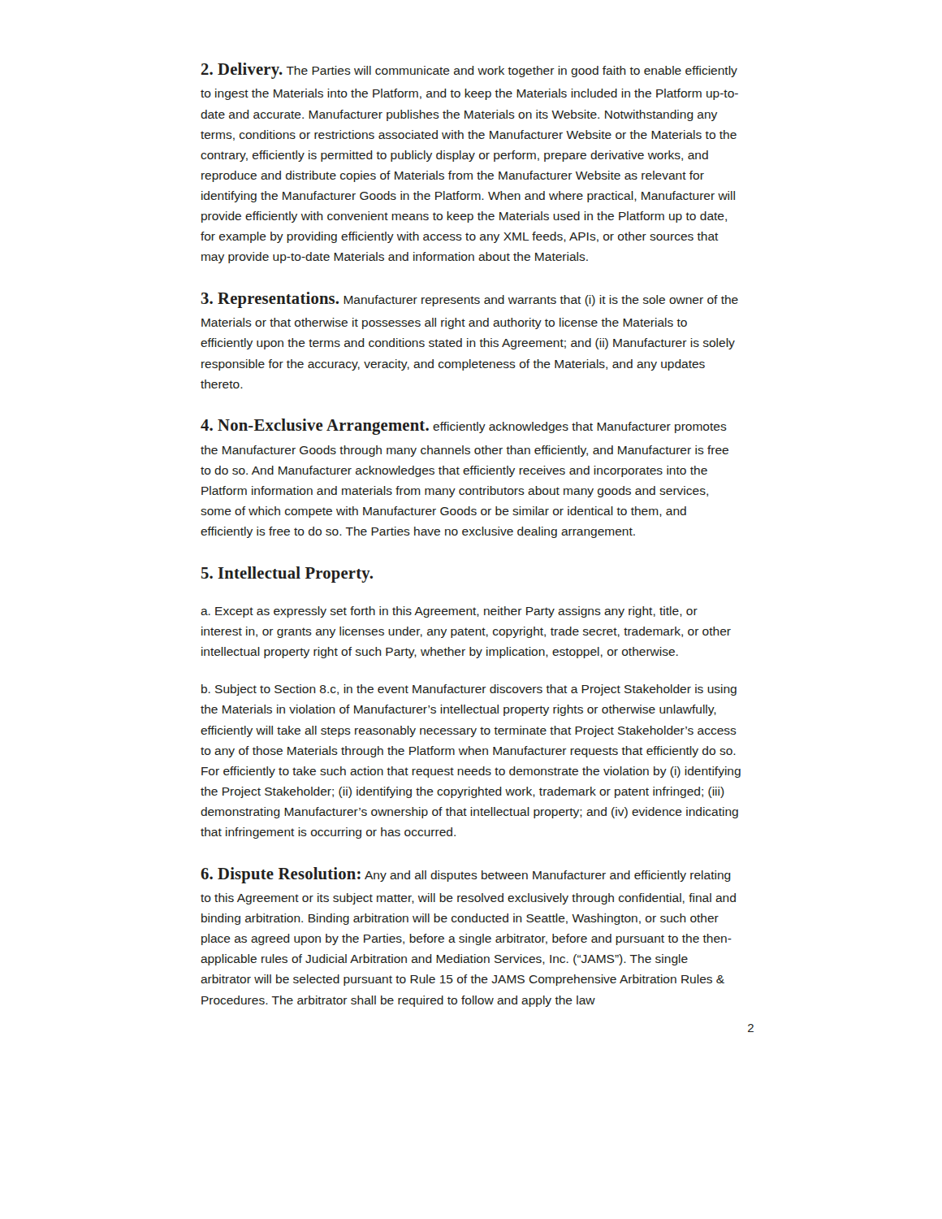2. Delivery. The Parties will communicate and work together in good faith to enable efficiently to ingest the Materials into the Platform, and to keep the Materials included in the Platform up-to-date and accurate. Manufacturer publishes the Materials on its Website. Notwithstanding any terms, conditions or restrictions associated with the Manufacturer Website or the Materials to the contrary, efficiently is permitted to publicly display or perform, prepare derivative works, and reproduce and distribute copies of Materials from the Manufacturer Website as relevant for identifying the Manufacturer Goods in the Platform. When and where practical, Manufacturer will provide efficiently with convenient means to keep the Materials used in the Platform up to date, for example by providing efficiently with access to any XML feeds, APIs, or other sources that may provide up-to-date Materials and information about the Materials.
3. Representations. Manufacturer represents and warrants that (i) it is the sole owner of the Materials or that otherwise it possesses all right and authority to license the Materials to efficiently upon the terms and conditions stated in this Agreement; and (ii) Manufacturer is solely responsible for the accuracy, veracity, and completeness of the Materials, and any updates thereto.
4. Non-Exclusive Arrangement. efficiently acknowledges that Manufacturer promotes the Manufacturer Goods through many channels other than efficiently, and Manufacturer is free to do so. And Manufacturer acknowledges that efficiently receives and incorporates into the Platform information and materials from many contributors about many goods and services, some of which compete with Manufacturer Goods or be similar or identical to them, and efficiently is free to do so. The Parties have no exclusive dealing arrangement.
5. Intellectual Property.
a. Except as expressly set forth in this Agreement, neither Party assigns any right, title, or interest in, or grants any licenses under, any patent, copyright, trade secret, trademark, or other intellectual property right of such Party, whether by implication, estoppel, or otherwise.
b. Subject to Section 8.c, in the event Manufacturer discovers that a Project Stakeholder is using the Materials in violation of Manufacturer’s intellectual property rights or otherwise unlawfully, efficiently will take all steps reasonably necessary to terminate that Project Stakeholder’s access to any of those Materials through the Platform when Manufacturer requests that efficiently do so. For efficiently to take such action that request needs to demonstrate the violation by (i) identifying the Project Stakeholder; (ii) identifying the copyrighted work, trademark or patent infringed; (iii) demonstrating Manufacturer’s ownership of that intellectual property; and (iv) evidence indicating that infringement is occurring or has occurred.
6. Dispute Resolution: Any and all disputes between Manufacturer and efficiently relating to this Agreement or its subject matter, will be resolved exclusively through confidential, final and binding arbitration. Binding arbitration will be conducted in Seattle, Washington, or such other place as agreed upon by the Parties, before a single arbitrator, before and pursuant to the then-applicable rules of Judicial Arbitration and Mediation Services, Inc. (“JAMS”). The single arbitrator will be selected pursuant to Rule 15 of the JAMS Comprehensive Arbitration Rules & Procedures. The arbitrator shall be required to follow and apply the law
2